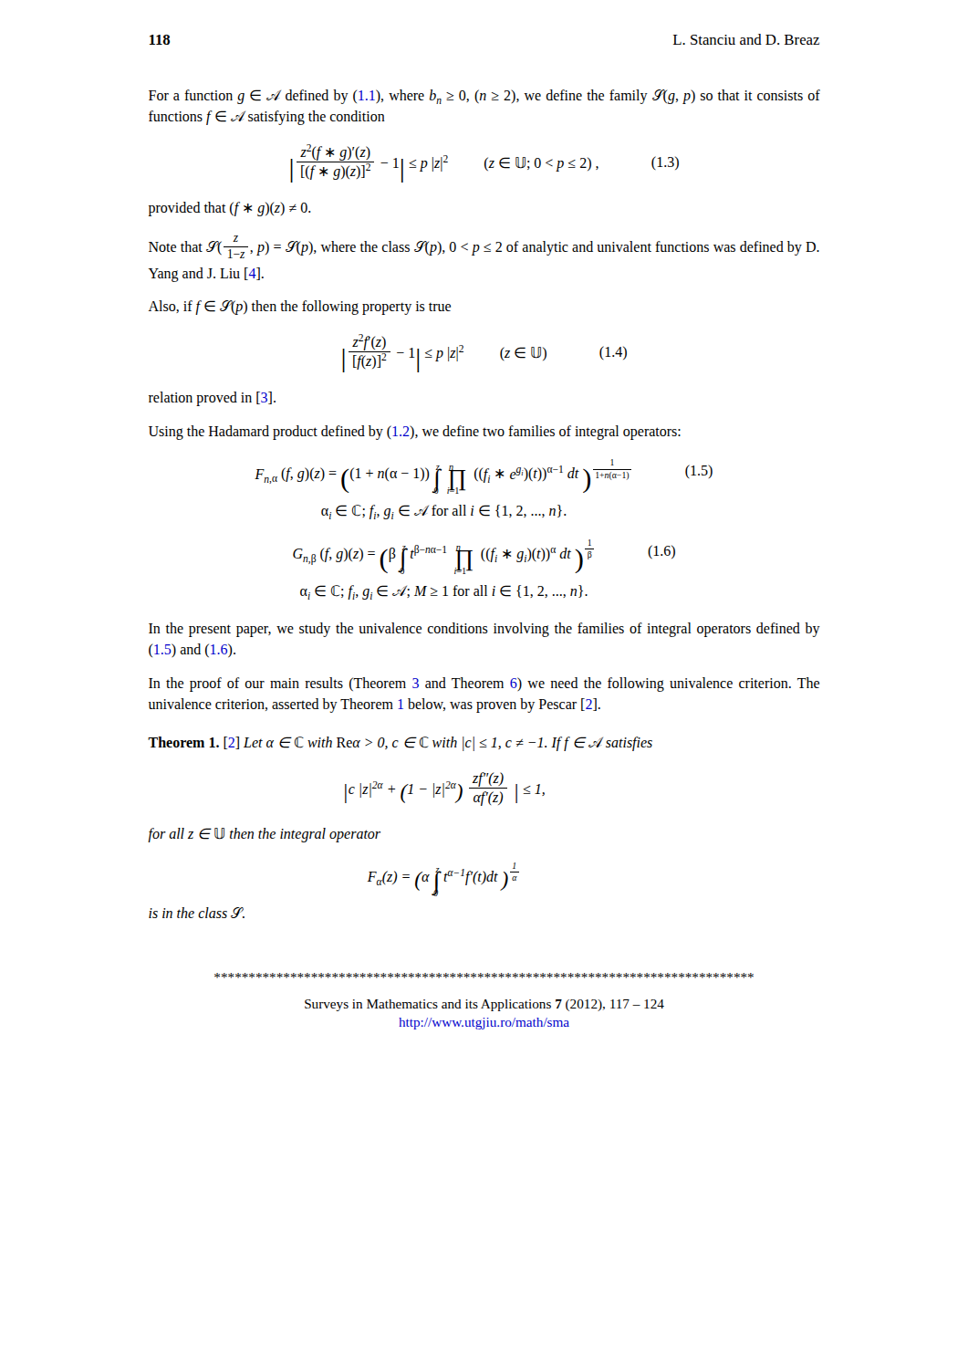118 L. Stanciu and D. Breaz
For a function g ∈ 𝒜 defined by (1.1), where bn ≥ 0, (n ≥ 2), we define the family 𝒮(g, p) so that it consists of functions f ∈ 𝒜 satisfying the condition
|z2(f ∗ g)′(z)[(f ∗ g)(z)]2 − 1| ≤ p |z|2 (z ∈ 𝕌; 0 < p ≤ 2) ,
(1.3)
provided that (f ∗ g)(z) ≠ 0.
Note that 𝒮(z 1−z, p) = 𝒮(p), where the class 𝒮(p), 0 < p ≤ 2 of analytic and univalent functions was defined by D. Yang and J. Liu [4].
Also, if f ∈ 𝒮(p) then the following property is true
|z2f′(z)[f(z)]2 − 1| ≤ p |z|2 (z ∈ 𝕌)
(1.4)
relation proved in [3].
Using the Hadamard product defined by (1.2), we define two families of integral operators:
Fn,α (f, g)(z) = ((1 + n(α − 1)) ∫0 z ∏i=1 n ((fi ∗ egi)(t))α−1 dt )11+n(α−1)
(1.5)
αi ∈ ℂ; fi, gi ∈ 𝒜 for all i ∈ {1, 2, ..., n}.
Gn,β (f, g)(z) = (β ∫0 z tβ−nα−1 ∏i=1 n ((fi ∗ gi)(t))α dt )1 β
(1.6)
αi ∈ ℂ; fi, gi ∈ 𝒜; M ≥ 1 for all i ∈ {1, 2, ..., n}.
In the present paper, we study the univalence conditions involving the families of integral operators defined by (1.5) and (1.6).
In the proof of our main results (Theorem 3 and Theorem 6) we need the following univalence criterion. The univalence criterion, asserted by Theorem 1 below, was proven by Pescar [2].
Theorem 1. [2] Let α ∈ ℂ with Reα > 0, c ∈ ℂ with |c| ≤ 1, c ≠ −1. If f ∈ 𝒜 satisfies
|c |z|2α + (1 − |z|2α) zf″(z) αf′(z) | ≤ 1,
for all z ∈ 𝕌 then the integral operator
Fα(z) = (α ∫0 z tα−1f′(t)dt )1 α
is in the class 𝒮.
****************************************************************************** Surveys in Mathematics and its Applications 7 (2012), 117 – 124
http://www.utgjiu.ro/math/sma